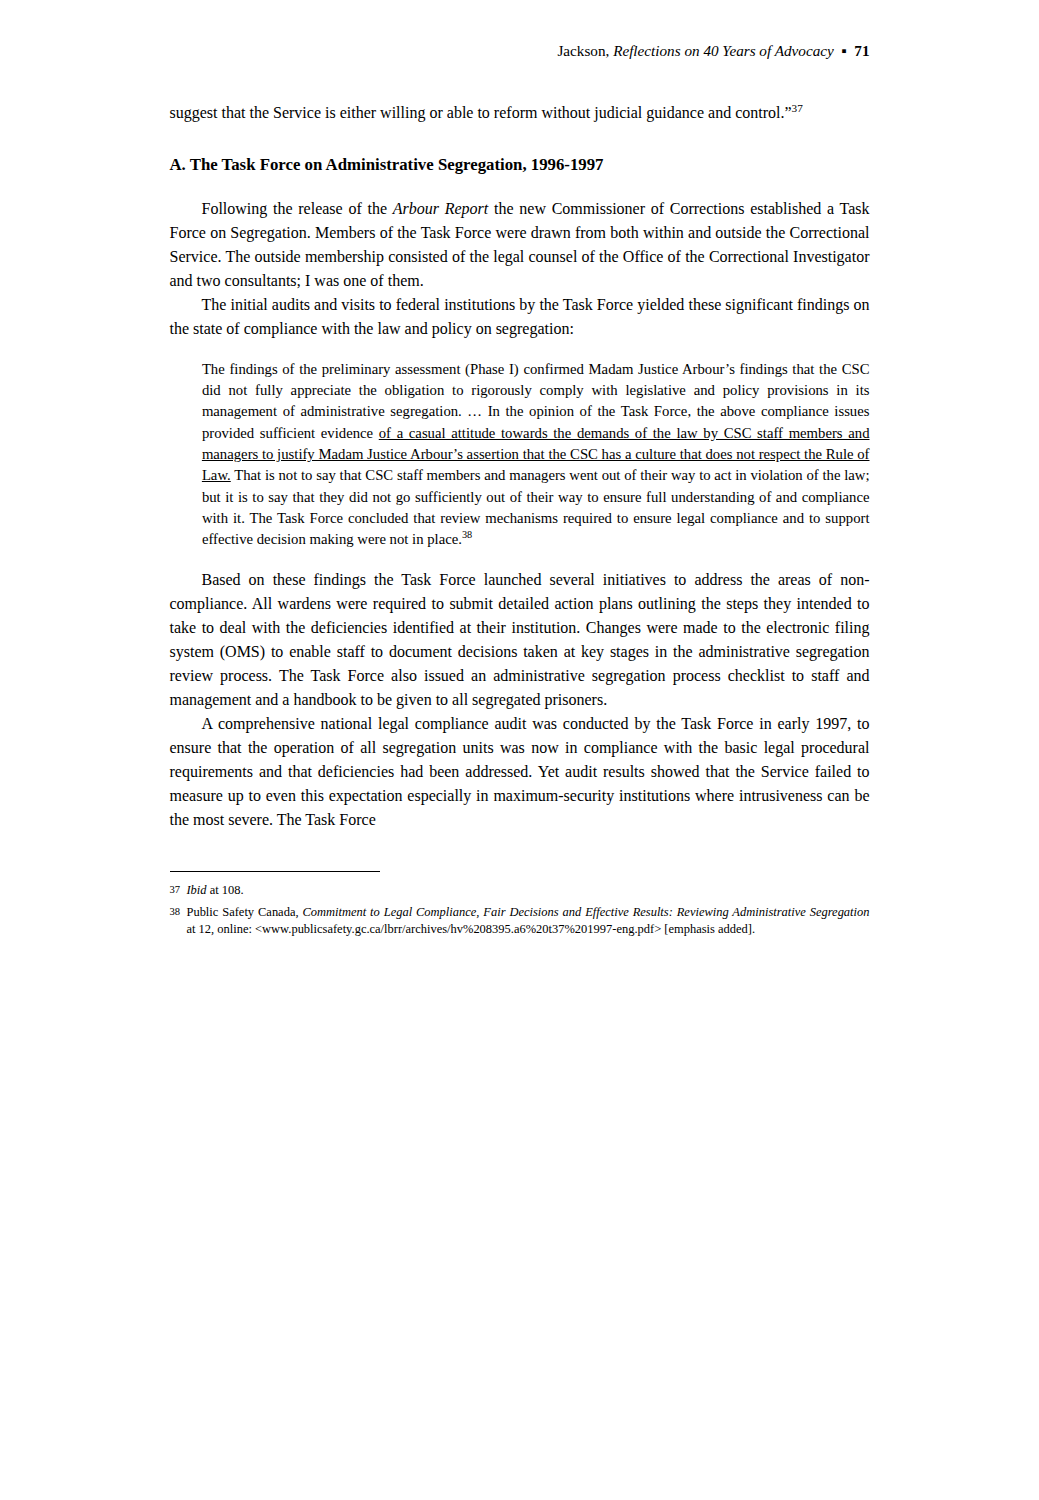Jackson, Reflections on 40 Years of Advocacy▪71
suggest that the Service is either willing or able to reform without judicial guidance and control.”37
A. The Task Force on Administrative Segregation, 1996-1997
Following the release of the Arbour Report the new Commissioner of Corrections established a Task Force on Segregation. Members of the Task Force were drawn from both within and outside the Correctional Service. The outside membership consisted of the legal counsel of the Office of the Correctional Investigator and two consultants; I was one of them.
The initial audits and visits to federal institutions by the Task Force yielded these significant findings on the state of compliance with the law and policy on segregation:
The findings of the preliminary assessment (Phase I) confirmed Madam Justice Arbour’s findings that the CSC did not fully appreciate the obligation to rigorously comply with legislative and policy provisions in its management of administrative segregation. … In the opinion of the Task Force, the above compliance issues provided sufficient evidence of a casual attitude towards the demands of the law by CSC staff members and managers to justify Madam Justice Arbour’s assertion that the CSC has a culture that does not respect the Rule of Law. That is not to say that CSC staff members and managers went out of their way to act in violation of the law; but it is to say that they did not go sufficiently out of their way to ensure full understanding of and compliance with it. The Task Force concluded that review mechanisms required to ensure legal compliance and to support effective decision making were not in place.38
Based on these findings the Task Force launched several initiatives to address the areas of non-compliance. All wardens were required to submit detailed action plans outlining the steps they intended to take to deal with the deficiencies identified at their institution. Changes were made to the electronic filing system (OMS) to enable staff to document decisions taken at key stages in the administrative segregation review process. The Task Force also issued an administrative segregation process checklist to staff and management and a handbook to be given to all segregated prisoners.
A comprehensive national legal compliance audit was conducted by the Task Force in early 1997, to ensure that the operation of all segregation units was now in compliance with the basic legal procedural requirements and that deficiencies had been addressed. Yet audit results showed that the Service failed to measure up to even this expectation especially in maximum-security institutions where intrusiveness can be the most severe. The Task Force
37
Ibid at 108.
38
Public Safety Canada, Commitment to Legal Compliance, Fair Decisions and Effective Results: Reviewing Administrative Segregation at 12, online: <www.publicsafety.gc.ca/lbrr/archives/hv%208395.a6%20t37%201997-eng.pdf> [emphasis added].